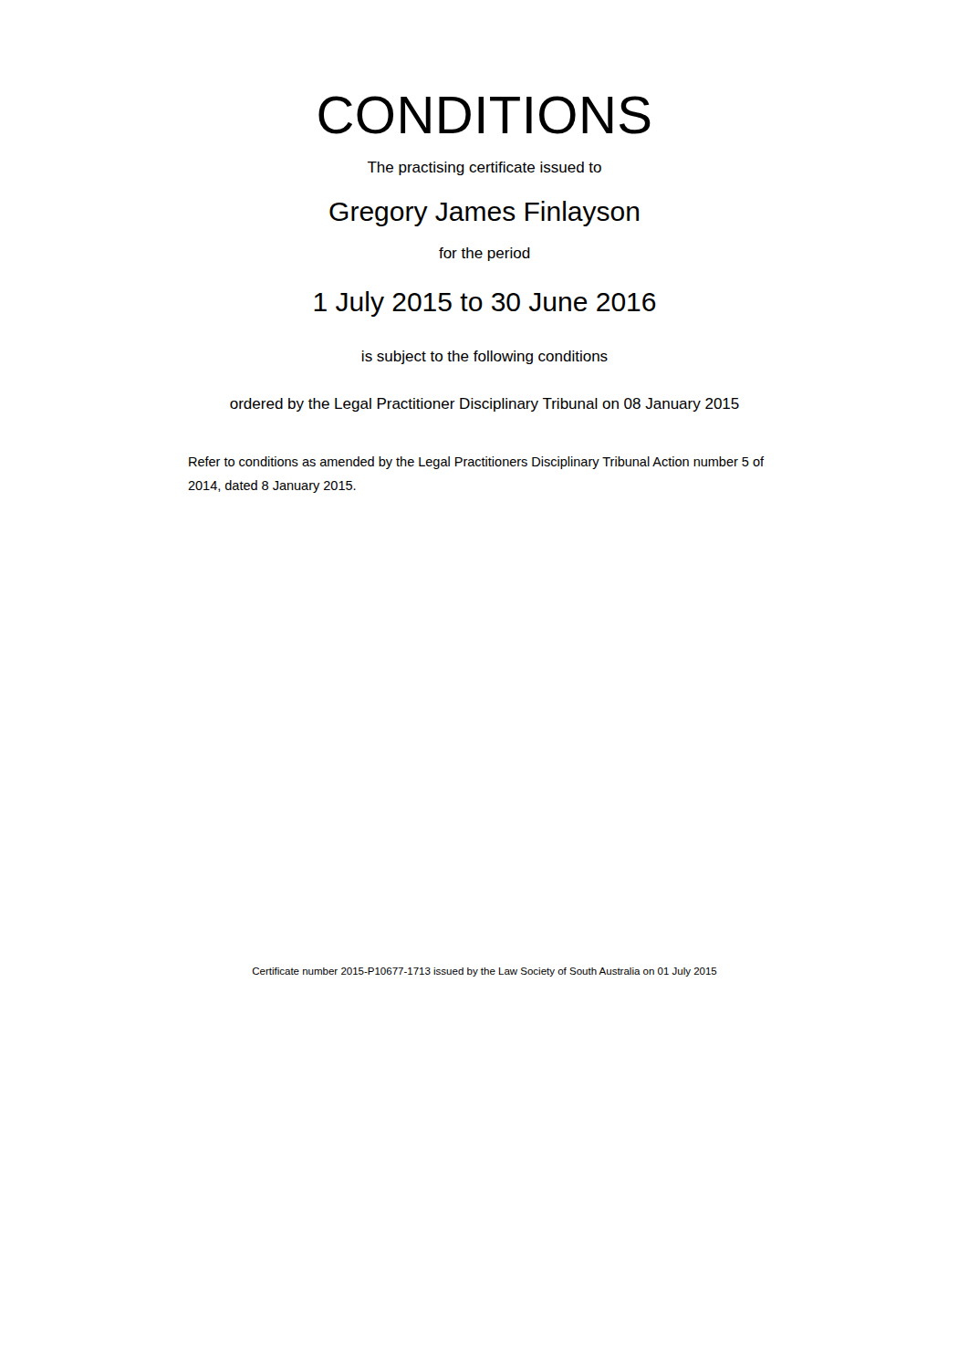CONDITIONS
The practising certificate issued to
Gregory James Finlayson
for the period
1 July 2015 to 30 June 2016
is subject to the following conditions
ordered by the Legal Practitioner Disciplinary Tribunal on 08 January 2015
Refer to conditions as amended by the Legal Practitioners Disciplinary Tribunal Action number 5 of 2014, dated 8 January 2015.
Certificate number 2015-P10677-1713 issued by the Law Society of South Australia on 01 July 2015